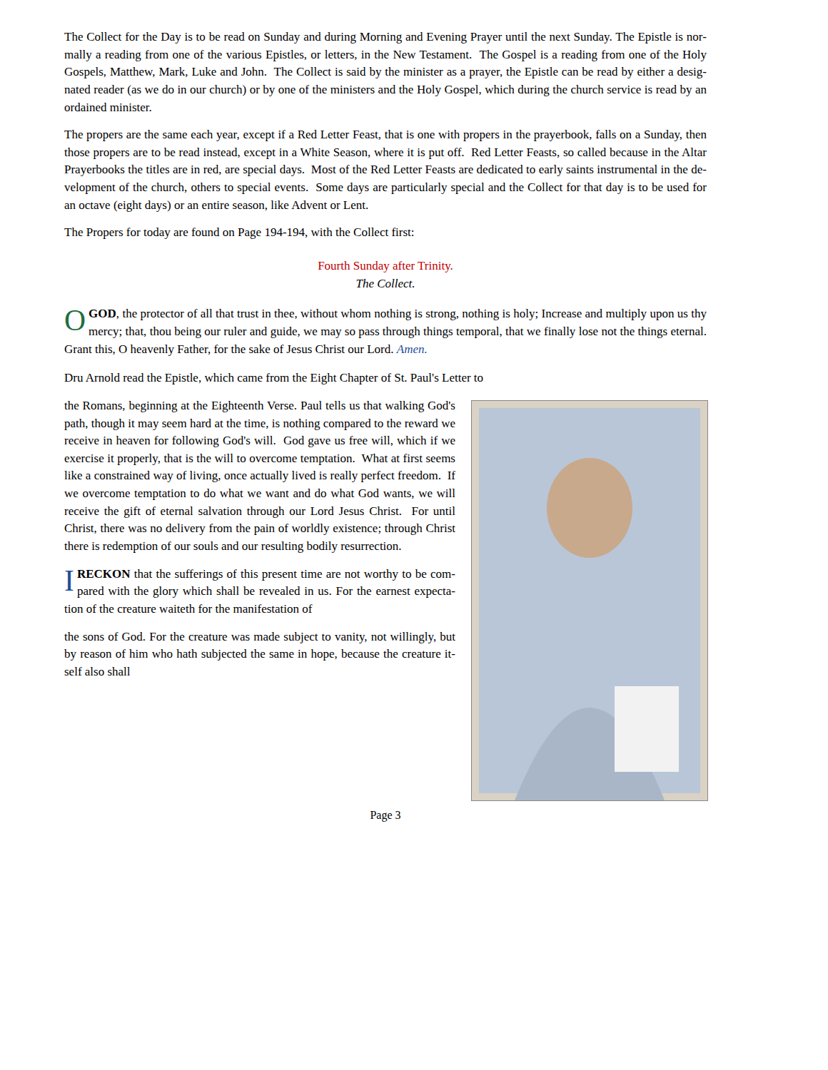The Collect for the Day is to be read on Sunday and during Morning and Evening Prayer until the next Sunday. The Epistle is normally a reading from one of the various Epistles, or letters, in the New Testament. The Gospel is a reading from one of the Holy Gospels, Matthew, Mark, Luke and John. The Collect is said by the minister as a prayer, the Epistle can be read by either a designated reader (as we do in our church) or by one of the ministers and the Holy Gospel, which during the church service is read by an ordained minister.
The propers are the same each year, except if a Red Letter Feast, that is one with propers in the prayerbook, falls on a Sunday, then those propers are to be read instead, except in a White Season, where it is put off. Red Letter Feasts, so called because in the Altar Prayerbooks the titles are in red, are special days. Most of the Red Letter Feasts are dedicated to early saints instrumental in the development of the church, others to special events. Some days are particularly special and the Collect for that day is to be used for an octave (eight days) or an entire season, like Advent or Lent.
The Propers for today are found on Page 194-194, with the Collect first:
Fourth Sunday after Trinity.
The Collect.
OGOD, the protector of all that trust in thee, without whom nothing is strong, nothing is holy; Increase and multiply upon us thy mercy; that, thou being our ruler and guide, we may so pass through things temporal, that we finally lose not the things eternal. Grant this, O heavenly Father, for the sake of Jesus Christ our Lord. Amen.
Dru Arnold read the Epistle, which came from the Eight Chapter of St. Paul's Letter to
the Romans, beginning at the Eighteenth Verse. Paul tells us that walking God's path, though it may seem hard at the time, is nothing compared to the reward we receive in heaven for following God's will. God gave us free will, which if we exercise it properly, that is the will to overcome temptation. What at first seems like a constrained way of living, once actually lived is really perfect freedom. If we overcome temptation to do what we want and do what God wants, we will receive the gift of eternal salvation through our Lord Jesus Christ. For until Christ, there was no delivery from the pain of worldly existence; through Christ there is redemption of our souls and our resulting bodily resurrection.
IRECKON that the sufferings of this present time are not worthy to be compared with the glory which shall be revealed in us. For the earnest expectation of the creature waiteth for the manifestation of
the sons of God. For the creature was made subject to vanity, not willingly, but by reason of him who hath subjected the same in hope, because the creature itself also shall
Page 3